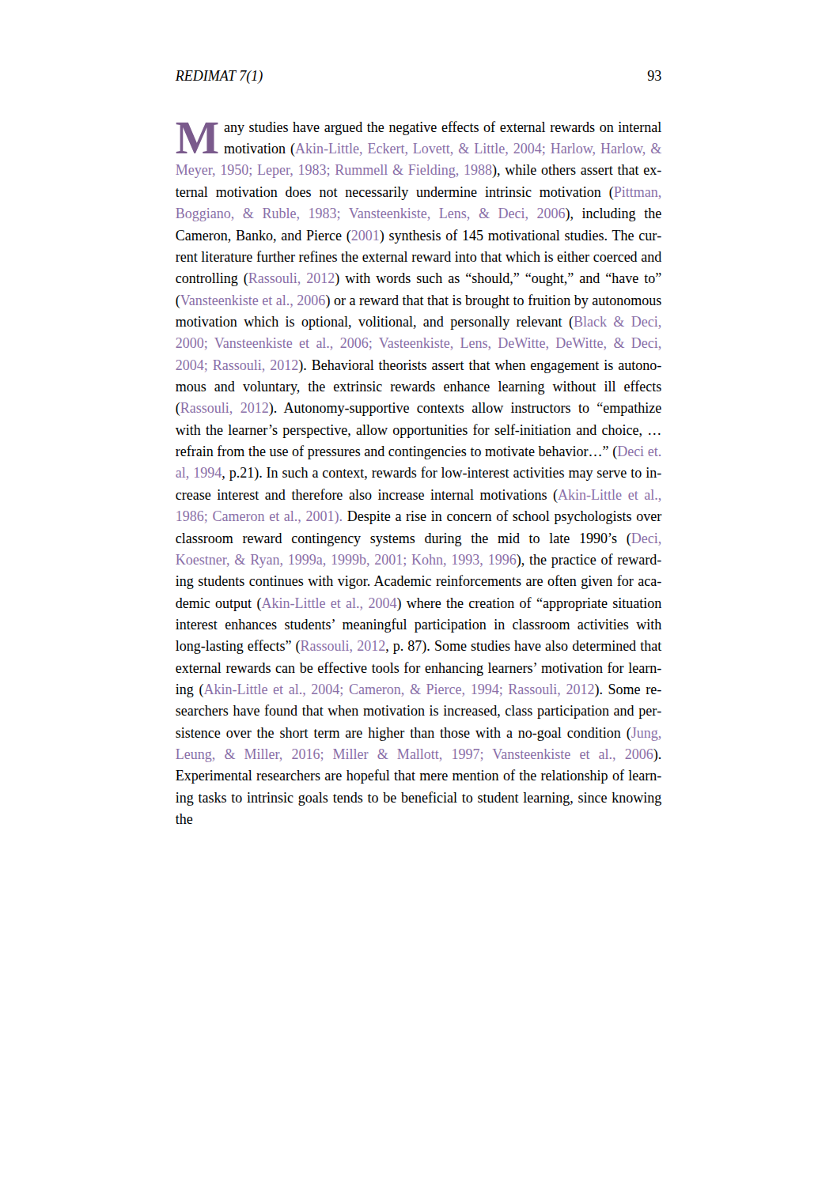REDIMAT 7(1) 93
Many studies have argued the negative effects of external rewards on internal motivation (Akin-Little, Eckert, Lovett, & Little, 2004; Harlow, Harlow, & Meyer, 1950; Leper, 1983; Rummell & Fielding, 1988), while others assert that external motivation does not necessarily undermine intrinsic motivation (Pittman, Boggiano, & Ruble, 1983; Vansteenkiste, Lens, & Deci, 2006), including the Cameron, Banko, and Pierce (2001) synthesis of 145 motivational studies. The current literature further refines the external reward into that which is either coerced and controlling (Rassouli, 2012) with words such as “should,” “ought,” and “have to” (Vansteenkiste et al., 2006) or a reward that that is brought to fruition by autonomous motivation which is optional, volitional, and personally relevant (Black & Deci, 2000; Vansteenkiste et al., 2006; Vasteenkiste, Lens, DeWitte, DeWitte, & Deci, 2004; Rassouli, 2012). Behavioral theorists assert that when engagement is autonomous and voluntary, the extrinsic rewards enhance learning without ill effects (Rassouli, 2012). Autonomy-supportive contexts allow instructors to “empathize with the learner’s perspective, allow opportunities for self-initiation and choice, … refrain from the use of pressures and contingencies to motivate behavior…” (Deci et. al, 1994, p.21). In such a context, rewards for low-interest activities may serve to increase interest and therefore also increase internal motivations (Akin-Little et al., 1986; Cameron et al., 2001). Despite a rise in concern of school psychologists over classroom reward contingency systems during the mid to late 1990’s (Deci, Koestner, & Ryan, 1999a, 1999b, 2001; Kohn, 1993, 1996), the practice of rewarding students continues with vigor. Academic reinforcements are often given for academic output (Akin-Little et al., 2004) where the creation of “appropriate situation interest enhances students’ meaningful participation in classroom activities with long-lasting effects” (Rassouli, 2012, p. 87). Some studies have also determined that external rewards can be effective tools for enhancing learners’ motivation for learning (Akin-Little et al., 2004; Cameron, & Pierce, 1994; Rassouli, 2012). Some researchers have found that when motivation is increased, class participation and persistence over the short term are higher than those with a no-goal condition (Jung, Leung, & Miller, 2016; Miller & Mallott, 1997; Vansteenkiste et al., 2006). Experimental researchers are hopeful that mere mention of the relationship of learning tasks to intrinsic goals tends to be beneficial to student learning, since knowing the